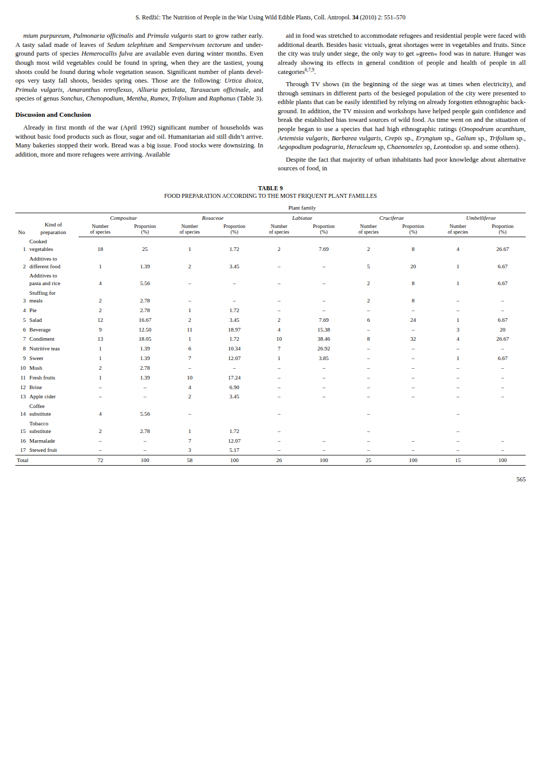S. Redžić: The Nutrition of People in the War Using Wild Edible Plants, Coll. Antropol. 34 (2010) 2: 551–570
mium purpureum, Pulmonaria officinalis and Primula vulgaris start to grow rather early. A tasty salad made of leaves of Sedum telephium and Sempervivum tectorum and underground parts of species Hemerocallis fulva are available even during winter months. Even though most wild vegetables could be found in spring, when they are the tastiest, young shoots could be found during whole vegetation season. Significant number of plants develops very tasty fall shoots, besides spring ones. Those are the following: Urtica dioica, Primula vulgaris, Amaranthus retroflexus, Alliaria petiolata, Taraxacum officinale, and species of genus Sonchus, Chenopodium, Mentha, Rumex, Trifolium and Raphanus (Table 3).
Discussion and Conclusion
Already in first month of the war (April 1992) significant number of households was without basic food products such as flour, sugar and oil. Humanitarian aid still didn’t arrive. Many bakeries stopped their work. Bread was a big issue. Food stocks were downsizing. In addition, more and more refugees were arriving. Available
aid in food was stretched to accommodate refugees and residential people were faced with additional dearth. Besides basic victuals, great shortages were in vegetables and fruits. Since the city was truly under siege, the only way to get »green« food was in nature. Hunger was already showing its effects in general condition of people and health of people in all categories6,7,9.
Through TV shows (in the beginning of the siege was at times when electricity), and through seminars in different parts of the besieged population of the city were presented to edible plants that can be easily identified by relying on already forgotten ethnographic background. In addition, the TV mission and workshops have helped people gain confidence and break the established bias toward sources of wild food. As time went on and the situation of people began to use a species that had high ethnographic ratings (Onopodrum acanthium, Artemisia vulgaris, Barbarea vulgaris, Crepis sp., Eryngium sp., Galium sp., Trifolium sp., Aegopodium podagraria, Heracleum sp, Chaenomeles sp, Leontodon sp. and some others).
Despite the fact that majority of urban inhabitants had poor knowledge about alternative sources of food, in
TABLE 9 FOOD PREPARATION ACCORDING TO THE MOST FRIQUENT PLANT FAMILLES
| | Plant family |
| --- | --- |
| No | Kind of preparation | Compositae | Rosaceae | Labiatae | Cruciferae | Umbelliferae |
| Number of species | Proportion (%) | Number of species | Proportion (%) | Number of species | Proportion (%) | Number of species | Proportion (%) | Number of species | Proportion (%) |
| 1 | Cooked vegetables | 18 | 25 | 1 | 1.72 | 2 | 7.69 | 2 | 8 | 4 | 26.67 |
| 2 | Additives to different food | 1 | 1.39 | 2 | 3.45 | – | – | 5 | 20 | 1 | 6.67 |
| | Additives to pasta and rice | 4 | 5.56 | – | – | – | – | 2 | 8 | 1 | 6.67 |
| 3 | Stuffing for meals | 2 | 2.78 | – | – | – | – | 2 | 8 | – | – |
| 4 | Pie | 2 | 2.78 | 1 | 1.72 | – | – | – | – | – | – |
| 5 | Salad | 12 | 16.67 | 2 | 3.45 | 2 | 7.69 | 6 | 24 | 1 | 6.67 |
| 6 | Beverage | 9 | 12.50 | 11 | 18.97 | 4 | 15.38 | – | – | 3 | 20 |
| 7 | Condiment | 13 | 18.05 | 1 | 1.72 | 10 | 38.46 | 8 | 32 | 4 | 26.67 |
| 8 | Nutritive teas | 1 | 1.39 | 6 | 10.34 | 7 | 26.92 | – | – | – | – |
| 9 | Sweet | 1 | 1.39 | 7 | 12.07 | 1 | 3.85 | – | – | 1 | 6.67 |
| 10 | Mush | 2 | 2.78 | – | – | – | – | – | – | – | – |
| 11 | Fresh fruits | 1 | 1.39 | 10 | 17.24 | – | – | – | – | – | – |
| 12 | Brine | – | – | 4 | 6.90 | – | – | – | – | – | – |
| 13 | Apple cider | – | – | 2 | 3.45 | – | – | – | – | – | – |
| 14 | Coffee substitute | 4 | 5.56 | – | | – | | – | | – | |
| 15 | Tobacco substitute | 2 | 2.78 | 1 | 1.72 | – | | – | | – | |
| 16 | Marmalade | – | – | 7 | 12.07 | – | – | – | – | – | – |
| 17 | Stewed fruit | – | – | 3 | 5.17 | – | – | – | – | – | – |
| Total | 72 | 100 | 58 | 100 | 26 | 100 | 25 | 100 | 15 | 100 |
565